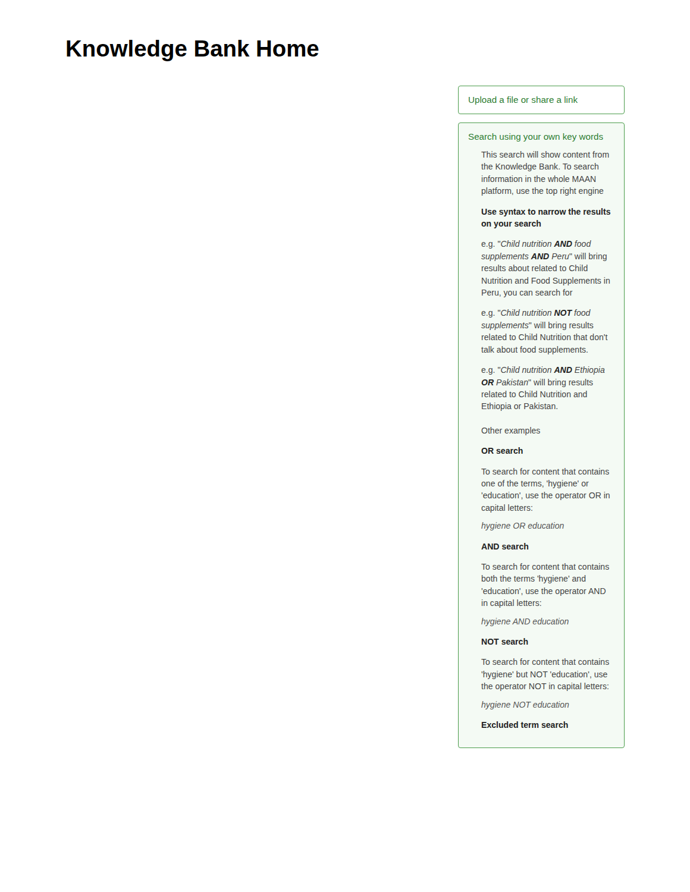Knowledge Bank Home
Upload a file or share a link
Search using your own key words
This search will show content from the Knowledge Bank. To search information in the whole MAAN platform, use the top right engine
Use syntax to narrow the results on your search
e.g. "Child nutrition AND food supplements AND Peru" will bring results about related to Child Nutrition and Food Supplements in Peru, you can search for
e.g. "Child nutrition NOT food supplements" will bring results related to Child Nutrition that don't talk about food supplements.
e.g. "Child nutrition AND Ethiopia OR Pakistan" will bring results related to Child Nutrition and Ethiopia or Pakistan.
Other examples
OR search
To search for content that contains one of the terms, 'hygiene' or 'education', use the operator OR in capital letters:
hygiene OR education
AND search
To search for content that contains both the terms 'hygiene' and 'education', use the operator AND in capital letters:
hygiene AND education
NOT search
To search for content that contains 'hygiene' but NOT 'education', use the operator NOT in capital letters:
hygiene NOT education
Excluded term search